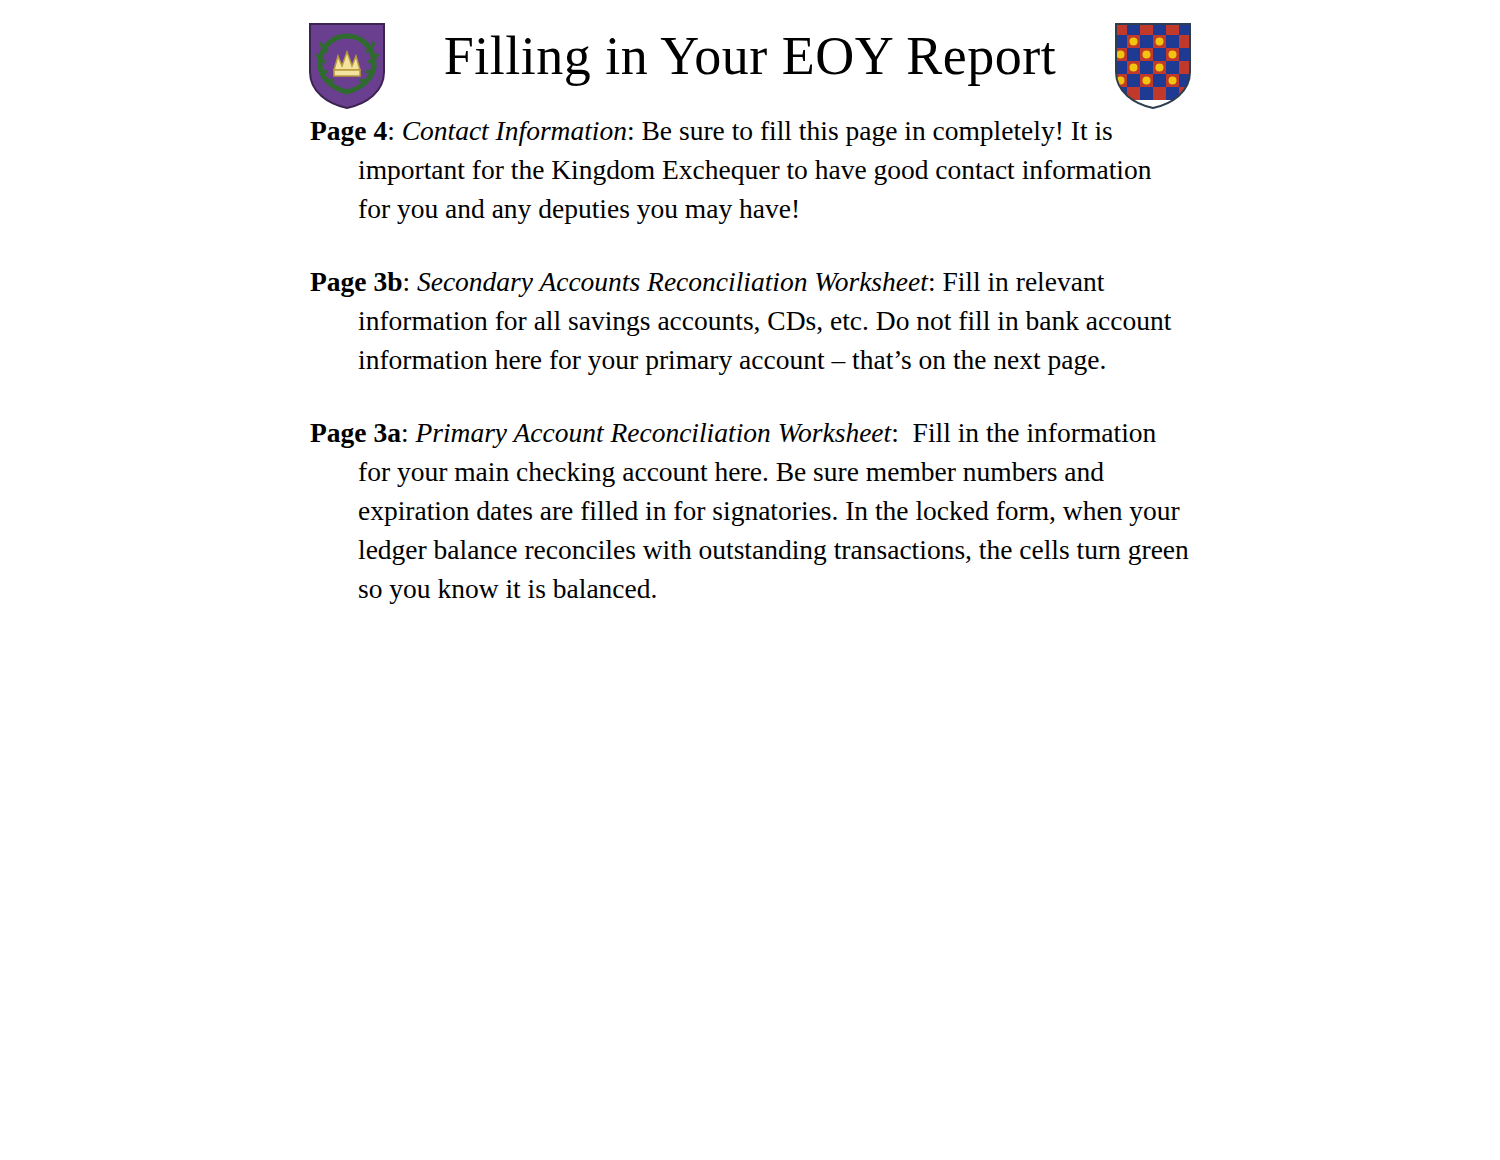Filling in Your EOY Report
Page 4: Contact Information: Be sure to fill this page in completely! It is important for the Kingdom Exchequer to have good contact information for you and any deputies you may have!
Page 3b: Secondary Accounts Reconciliation Worksheet: Fill in relevant information for all savings accounts, CDs, etc. Do not fill in bank account information here for your primary account – that’s on the next page.
Page 3a: Primary Account Reconciliation Worksheet: Fill in the information for your main checking account here. Be sure member numbers and expiration dates are filled in for signatories. In the locked form, when your ledger balance reconciles with outstanding transactions, the cells turn green so you know it is balanced.